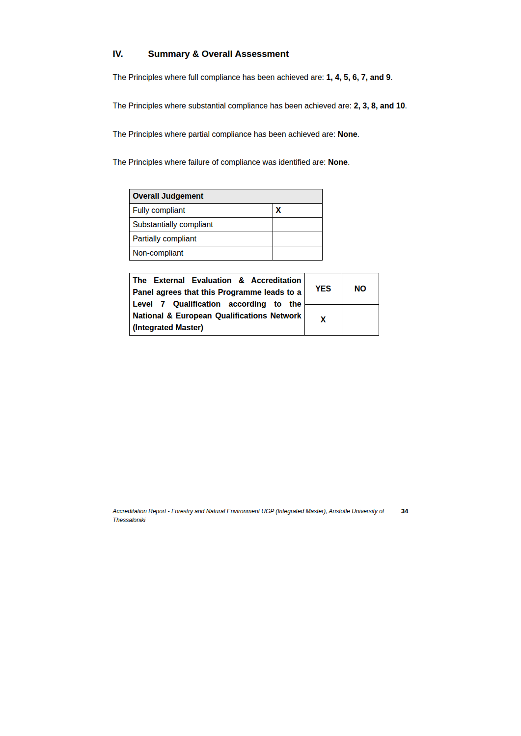IV. Summary & Overall Assessment
The Principles where full compliance has been achieved are: 1, 4, 5, 6, 7, and 9.
The Principles where substantial compliance has been achieved are: 2, 3, 8, and 10.
The Principles where partial compliance has been achieved are: None.
The Principles where failure of compliance was identified are: None.
| Overall Judgement |
| --- |
| Fully compliant | X |
| Substantially compliant | |
| Partially compliant | |
| Non-compliant | |
| The External Evaluation & Accreditation Panel agrees that this Programme leads to a Level 7 Qualification according to the National & European Qualifications Network (Integrated Master) | YES | NO |
| X | |
Accreditation Report - Forestry and Natural Environment UGP (Integrated Master), Aristotle University of Thessaloniki 34